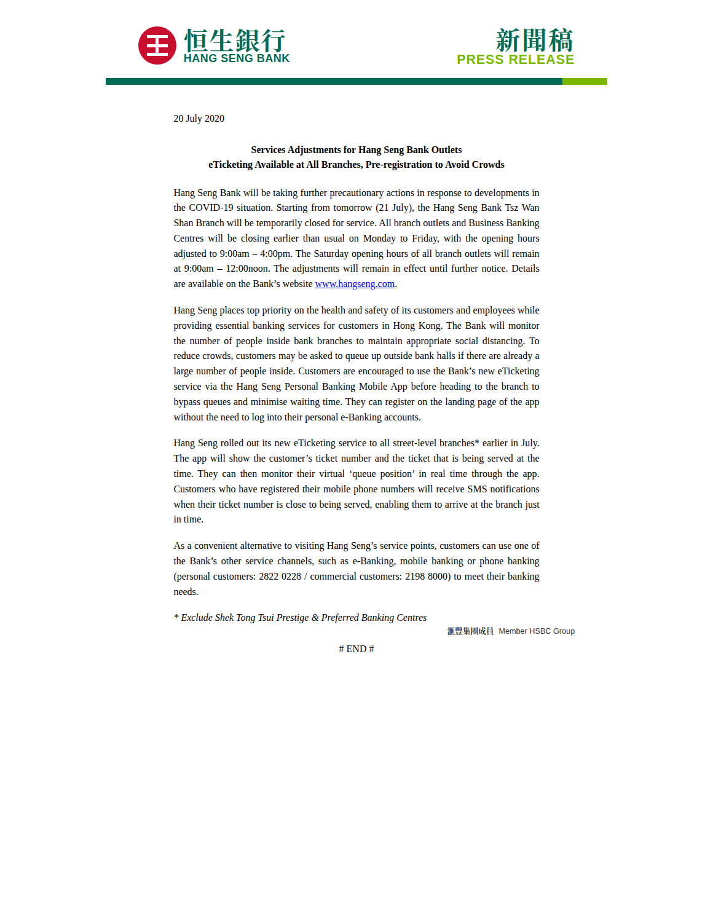恒生銀行 HANG SENG BANK
新聞稿 PRESS RELEASE
20 July 2020
Services Adjustments for Hang Seng Bank Outlets
eTicketing Available at All Branches, Pre-registration to Avoid Crowds
Hang Seng Bank will be taking further precautionary actions in response to developments in the COVID-19 situation. Starting from tomorrow (21 July), the Hang Seng Bank Tsz Wan Shan Branch will be temporarily closed for service. All branch outlets and Business Banking Centres will be closing earlier than usual on Monday to Friday, with the opening hours adjusted to 9:00am – 4:00pm. The Saturday opening hours of all branch outlets will remain at 9:00am – 12:00noon. The adjustments will remain in effect until further notice. Details are available on the Bank’s website www.hangseng.com.
Hang Seng places top priority on the health and safety of its customers and employees while providing essential banking services for customers in Hong Kong. The Bank will monitor the number of people inside bank branches to maintain appropriate social distancing. To reduce crowds, customers may be asked to queue up outside bank halls if there are already a large number of people inside. Customers are encouraged to use the Bank’s new eTicketing service via the Hang Seng Personal Banking Mobile App before heading to the branch to bypass queues and minimise waiting time. They can register on the landing page of the app without the need to log into their personal e-Banking accounts.
Hang Seng rolled out its new eTicketing service to all street-level branches* earlier in July. The app will show the customer’s ticket number and the ticket that is being served at the time. They can then monitor their virtual ‘queue position’ in real time through the app. Customers who have registered their mobile phone numbers will receive SMS notifications when their ticket number is close to being served, enabling them to arrive at the branch just in time.
As a convenient alternative to visiting Hang Seng’s service points, customers can use one of the Bank’s other service channels, such as e-Banking, mobile banking or phone banking (personal customers: 2822 0228 / commercial customers: 2198 8000) to meet their banking needs.
* Exclude Shek Tong Tsui Prestige & Preferred Banking Centres
# END #
滙豐集團成員 Member HSBC Group